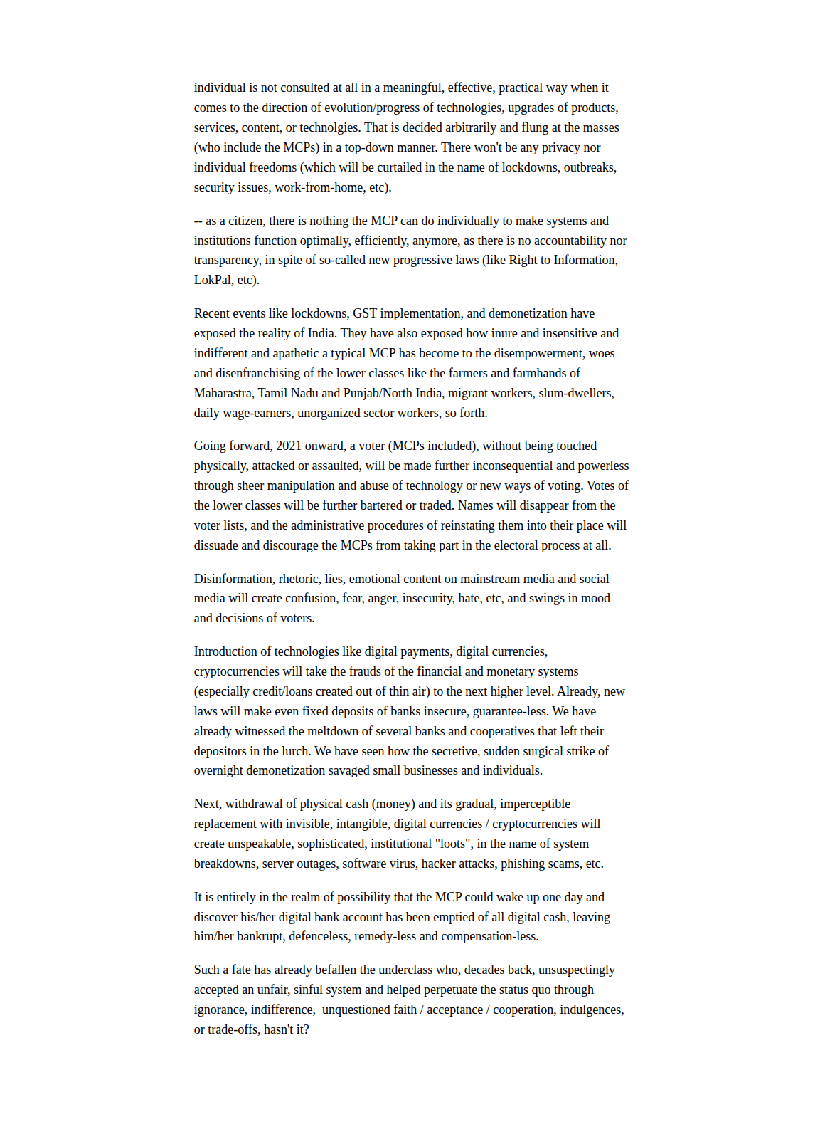individual is not consulted at all in a meaningful, effective, practical way when it comes to the direction of evolution/progress of technologies, upgrades of products, services, content, or technolgies. That is decided arbitrarily and flung at the masses (who include the MCPs) in a top-down manner. There won't be any privacy nor individual freedoms (which will be curtailed in the name of lockdowns, outbreaks, security issues, work-from-home, etc).
-- as a citizen, there is nothing the MCP can do individually to make systems and institutions function optimally, efficiently, anymore, as there is no accountability nor transparency, in spite of so-called new progressive laws (like Right to Information, LokPal, etc).
Recent events like lockdowns, GST implementation, and demonetization have exposed the reality of India. They have also exposed how inure and insensitive and indifferent and apathetic a typical MCP has become to the disempowerment, woes and disenfranchising of the lower classes like the farmers and farmhands of Maharastra, Tamil Nadu and Punjab/North India, migrant workers, slum-dwellers, daily wage-earners, unorganized sector workers, so forth.
Going forward, 2021 onward, a voter (MCPs included), without being touched physically, attacked or assaulted, will be made further inconsequential and powerless through sheer manipulation and abuse of technology or new ways of voting. Votes of the lower classes will be further bartered or traded. Names will disappear from the voter lists, and the administrative procedures of reinstating them into their place will dissuade and discourage the MCPs from taking part in the electoral process at all.
Disinformation, rhetoric, lies, emotional content on mainstream media and social media will create confusion, fear, anger, insecurity, hate, etc, and swings in mood and decisions of voters.
Introduction of technologies like digital payments, digital currencies, cryptocurrencies will take the frauds of the financial and monetary systems (especially credit/loans created out of thin air) to the next higher level. Already, new laws will make even fixed deposits of banks insecure, guarantee-less. We have already witnessed the meltdown of several banks and cooperatives that left their depositors in the lurch. We have seen how the secretive, sudden surgical strike of overnight demonetization savaged small businesses and individuals.
Next, withdrawal of physical cash (money) and its gradual, imperceptible replacement with invisible, intangible, digital currencies / cryptocurrencies will create unspeakable, sophisticated, institutional "loots", in the name of system breakdowns, server outages, software virus, hacker attacks, phishing scams, etc.
It is entirely in the realm of possibility that the MCP could wake up one day and discover his/her digital bank account has been emptied of all digital cash, leaving him/her bankrupt, defenceless, remedy-less and compensation-less.
Such a fate has already befallen the underclass who, decades back, unsuspectingly accepted an unfair, sinful system and helped perpetuate the status quo through ignorance, indifference, unquestioned faith / acceptance / cooperation, indulgences, or trade-offs, hasn't it?